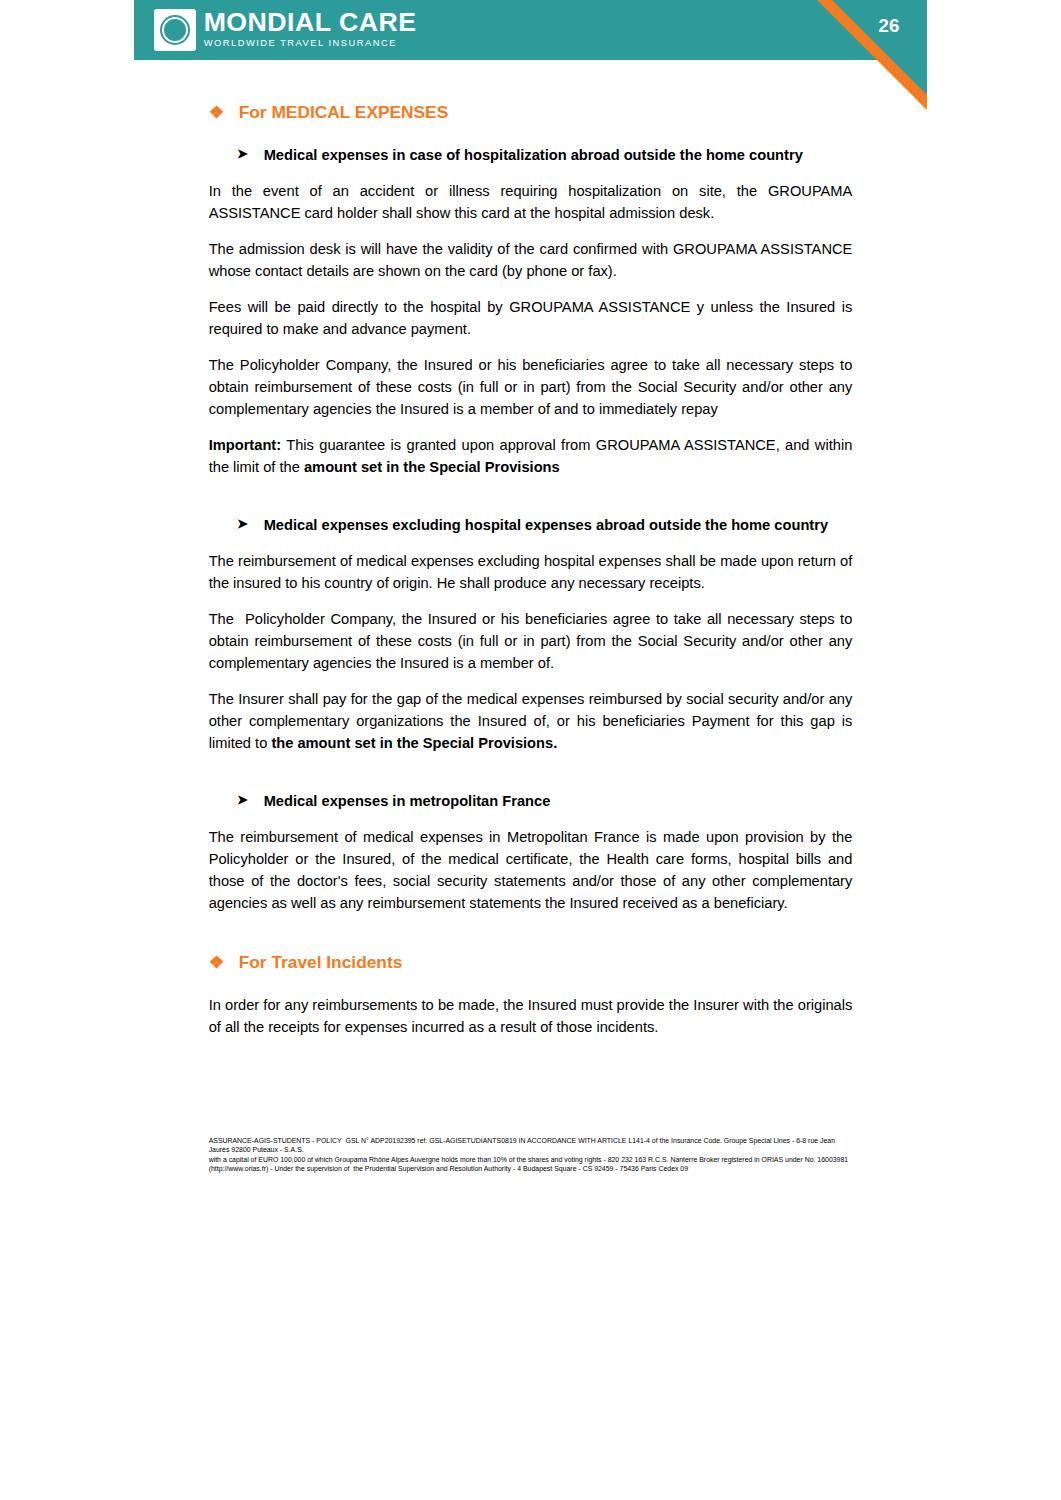MONDIAL CARE
WORLDWIDE TRAVEL INSURANCE
26
For MEDICAL EXPENSES
Medical expenses in case of hospitalization abroad outside the home country
In the event of an accident or illness requiring hospitalization on site, the GROUPAMA ASSISTANCE card holder shall show this card at the hospital admission desk.
The admission desk is will have the validity of the card confirmed with GROUPAMA ASSISTANCE whose contact details are shown on the card (by phone or fax).
Fees will be paid directly to the hospital by GROUPAMA ASSISTANCE y unless the Insured is required to make and advance payment.
The Policyholder Company, the Insured or his beneficiaries agree to take all necessary steps to obtain reimbursement of these costs (in full or in part) from the Social Security and/or other any complementary agencies the Insured is a member of and to immediately repay
Important: This guarantee is granted upon approval from GROUPAMA ASSISTANCE, and within the limit of the amount set in the Special Provisions
Medical expenses excluding hospital expenses abroad outside the home country
The reimbursement of medical expenses excluding hospital expenses shall be made upon return of the insured to his country of origin. He shall produce any necessary receipts.
The Policyholder Company, the Insured or his beneficiaries agree to take all necessary steps to obtain reimbursement of these costs (in full or in part) from the Social Security and/or other any complementary agencies the Insured is a member of.
The Insurer shall pay for the gap of the medical expenses reimbursed by social security and/or any other complementary organizations the Insured of, or his beneficiaries Payment for this gap is limited to the amount set in the Special Provisions.
Medical expenses in metropolitan France
The reimbursement of medical expenses in Metropolitan France is made upon provision by the Policyholder or the Insured, of the medical certificate, the Health care forms, hospital bills and those of the doctor's fees, social security statements and/or those of any other complementary agencies as well as any reimbursement statements the Insured received as a beneficiary.
For Travel Incidents
In order for any reimbursements to be made, the Insured must provide the Insurer with the originals of all the receipts for expenses incurred as a result of those incidents.
ASSURANCE-AGIS-STUDENTS - POLICY GSL N° ADP20192395 ref. GSL-AGISETUDIANTS0819 IN ACCORDANCE WITH ARTICLE L141-4 of the Insurance Code. Groupe Special Lines - 6-8 rue Jean Jaurès 92800 Puteaux - S.A.S.
with a capital of EURO 100,000 of which Groupama Rhône Alpes Auvergne holds more than 10% of the shares and voting rights - 820 232 163 R.C.S. Nanterre Broker registered in ORIAS under No. 16003981
(http://www.orias.fr) - Under the supervision of the Prudential Supervision and Resolution Authority - 4 Budapest Square - CS 92459 - 75436 Paris Cedex 09